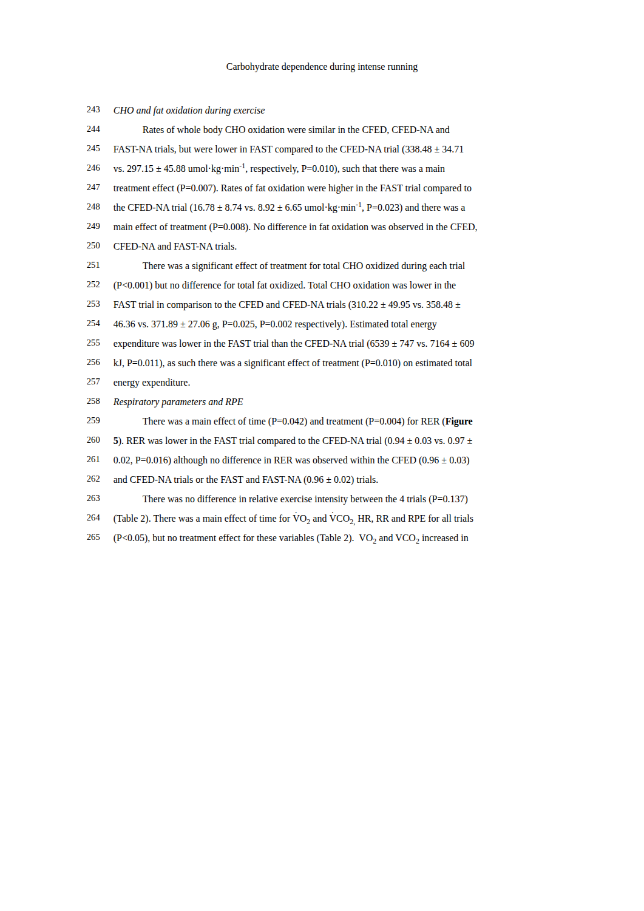Carbohydrate dependence during intense running
243
CHO and fat oxidation during exercise
244
Rates of whole body CHO oxidation were similar in the CFED, CFED-NA and
245
FAST-NA trials, but were lower in FAST compared to the CFED-NA trial (338.48 ± 34.71
246
vs. 297.15 ± 45.88 umol·kg·min-1, respectively, P=0.010), such that there was a main
247
treatment effect (P=0.007). Rates of fat oxidation were higher in the FAST trial compared to
248
the CFED-NA trial (16.78 ± 8.74 vs. 8.92 ± 6.65 umol·kg·min-1, P=0.023) and there was a
249
main effect of treatment (P=0.008). No difference in fat oxidation was observed in the CFED,
250
CFED-NA and FAST-NA trials.
251
There was a significant effect of treatment for total CHO oxidized during each trial
252
(P<0.001) but no difference for total fat oxidized. Total CHO oxidation was lower in the
253
FAST trial in comparison to the CFED and CFED-NA trials (310.22 ± 49.95 vs. 358.48 ±
254
46.36 vs. 371.89 ± 27.06 g, P=0.025, P=0.002 respectively). Estimated total energy
255
expenditure was lower in the FAST trial than the CFED-NA trial (6539 ± 747 vs. 7164 ± 609
256
kJ, P=0.011), as such there was a significant effect of treatment (P=0.010) on estimated total
257
energy expenditure.
258
Respiratory parameters and RPE
259
There was a main effect of time (P=0.042) and treatment (P=0.004) for RER (Figure
260
5). RER was lower in the FAST trial compared to the CFED-NA trial (0.94 ± 0.03 vs. 0.97 ±
261
0.02, P=0.016) although no difference in RER was observed within the CFED (0.96 ± 0.03)
262
and CFED-NA trials or the FAST and FAST-NA (0.96 ± 0.02) trials.
263
There was no difference in relative exercise intensity between the 4 trials (P=0.137)
264
(Table 2). There was a main effect of time for VO2 and VCO2, HR, RR and RPE for all trials
265
(P<0.05), but no treatment effect for these variables (Table 2). VO2 and VCO2 increased in